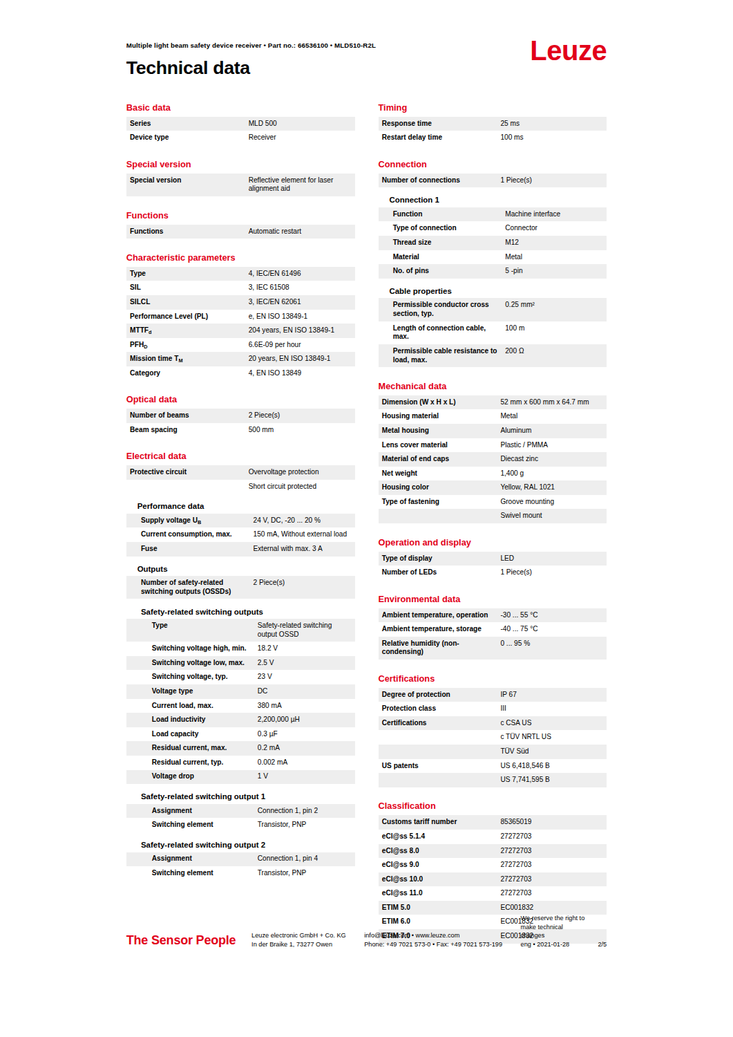Multiple light beam safety device receiver • Part no.: 66536100 • MLD510-R2L
Technical data
Leuze
Basic data
| Series | MLD 500 |
| Device type | Receiver |
Special version
| Special version | Reflective element for laser alignment aid |
Functions
| Functions | Automatic restart |
Characteristic parameters
| Type | 4, IEC/EN 61496 |
| SIL | 3, IEC 61508 |
| SILCL | 3, IEC/EN 62061 |
| Performance Level (PL) | e, EN ISO 13849-1 |
| MTTF d | 204 years, EN ISO 13849-1 |
| PFH D | 6.6E-09 per hour |
| Mission time T M | 20 years, EN ISO 13849-1 |
| Category | 4, EN ISO 13849 |
Optical data
| Number of beams | 2 Piece(s) |
| Beam spacing | 500 mm |
Electrical data
| Protective circuit | Overvoltage protection |
| | Short circuit protected |
Performance data
| Supply voltage U B | 24 V, DC, -20 ... 20 % |
| Current consumption, max. | 150 mA, Without external load |
| Fuse | External with max. 3 A |
Outputs
| Number of safety-related switching outputs (OSSDs) | 2 Piece(s) |
Safety-related switching outputs
| Type | Safety-related switching output OSSD |
| Switching voltage high, min. | 18.2 V |
| Switching voltage low, max. | 2.5 V |
| Switching voltage, typ. | 23 V |
| Voltage type | DC |
| Current load, max. | 380 mA |
| Load inductivity | 2,200,000 µH |
| Load capacity | 0.3 µF |
| Residual current, max. | 0.2 mA |
| Residual current, typ. | 0.002 mA |
| Voltage drop | 1 V |
Safety-related switching output 1
| Assignment | Connection 1, pin 2 |
| Switching element | Transistor, PNP |
Safety-related switching output 2
| Assignment | Connection 1, pin 4 |
| Switching element | Transistor, PNP |
Timing
| Response time | 25 ms |
| Restart delay time | 100 ms |
Connection
| Number of connections | 1 Piece(s) |
Connection 1
| Function | Machine interface |
| Type of connection | Connector |
| Thread size | M12 |
| Material | Metal |
| No. of pins | 5 -pin |
Cable properties
| Permissible conductor cross section, typ. | 0.25 mm² |
| Length of connection cable, max. | 100 m |
| Permissible cable resistance to load, max. | 200 Ω |
Mechanical data
| Dimension (W x H x L) | 52 mm x 600 mm x 64.7 mm |
| Housing material | Metal |
| Metal housing | Aluminum |
| Lens cover material | Plastic / PMMA |
| Material of end caps | Diecast zinc |
| Net weight | 1,400 g |
| Housing color | Yellow, RAL 1021 |
| Type of fastening | Groove mounting |
| | Swivel mount |
Operation and display
| Type of display | LED |
| Number of LEDs | 1 Piece(s) |
Environmental data
| Ambient temperature, operation | -30 ... 55 °C |
| Ambient temperature, storage | -40 ... 75 °C |
| Relative humidity (non-condensing) | 0 ... 95 % |
Certifications
| Degree of protection | IP 67 |
| Protection class | III |
| Certifications | c CSA US |
| | c TÜV NRTL US |
| | TÜV Süd |
| US patents | US 6,418,546 B |
| | US 7,741,595 B |
Classification
| Customs tariff number | 85365019 |
| eCl@ss 5.1.4 | 27272703 |
| eCl@ss 8.0 | 27272703 |
| eCl@ss 9.0 | 27272703 |
| eCl@ss 10.0 | 27272703 |
| eCl@ss 11.0 | 27272703 |
| ETIM 5.0 | EC001832 |
| ETIM 6.0 | EC001832 |
| ETIM 7.0 | EC001832 |
The Sensor People
Leuze electronic GmbH + Co. KG
In der Braike 1, 73277 Owen
info@leuze.com • www.leuze.com
Phone: +49 7021 573-0 • Fax: +49 7021 573-199
We reserve the right to make technical changes
eng • 2021-01-28
2/5